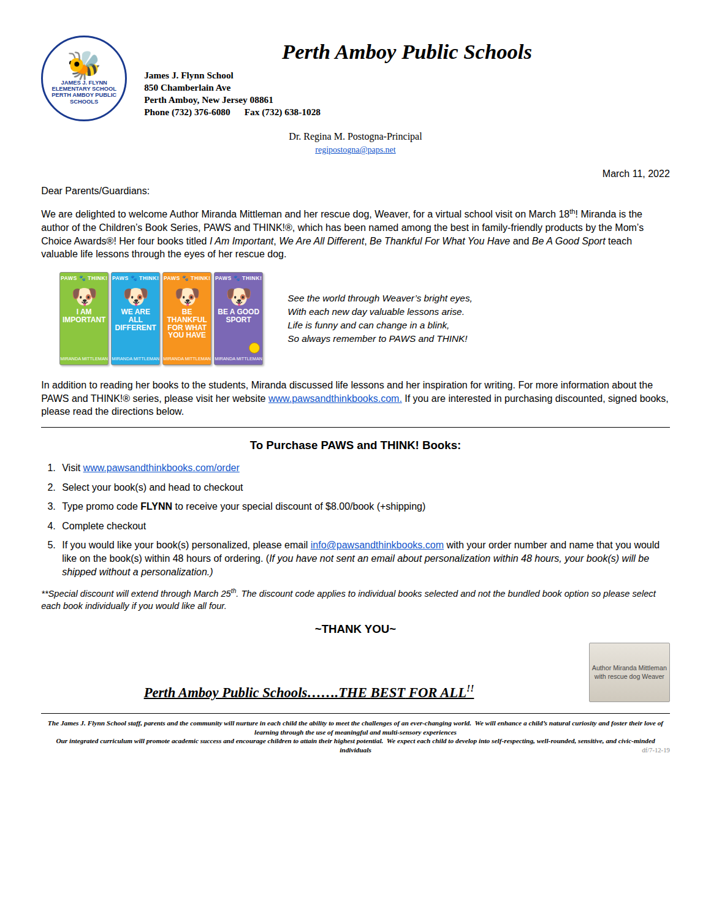🐝 JAMES J. FLYNN
ELEMENTARY SCHOOL PERTH AMBOY PUBLIC SCHOOLS
Perth Amboy Public Schools
James J. Flynn School
850 Chamberlain Ave
Perth Amboy, New Jersey 08861
Phone (732) 376-6080 Fax (732) 638-1028
Dr. Regina M. Postogna-Principal
regipostogna@paps.net
March 11, 2022
Dear Parents/Guardians:
We are delighted to welcome Author Miranda Mittleman and her rescue dog, Weaver, for a virtual school visit on March 18th! Miranda is the author of the Children’s Book Series, PAWS and THINK!®, which has been named among the best in family-friendly products by the Mom’s Choice Awards®! Her four books titled I Am Important, We Are All Different, Be Thankful For What You Have and Be A Good Sport teach valuable life lessons through the eyes of her rescue dog.
PAWS 🐾 THINK! 🐶 I AM IMPORTANT MIRANDA MITTLEMAN
PAWS 🐾 THINK! 🐶 WE ARE ALL DIFFERENT MIRANDA MITTLEMAN
PAWS 🐾 THINK! 🐶 BE THANKFUL FOR WHAT YOU HAVE MIRANDA MITTLEMAN
PAWS 🐾 THINK! 🐶 BE A GOOD SPORT MIRANDA MITTLEMAN
See the world through Weaver’s bright eyes,
With each new day valuable lessons arise.
Life is funny and can change in a blink,
So always remember to PAWS and THINK!
In addition to reading her books to the students, Miranda discussed life lessons and her inspiration for writing. For more information about the PAWS and THINK!® series, please visit her website www.pawsandthinkbooks.com. If you are interested in purchasing discounted, signed books, please read the directions below.
To Purchase PAWS and THINK! Books:
Visit www.pawsandthinkbooks.com/order
Select your book(s) and head to checkout
Type promo code FLYNN to receive your special discount of $8.00/book (+shipping)
Complete checkout
If you would like your book(s) personalized, please email info@pawsandthinkbooks.com with your order number and name that you would like on the book(s) within 48 hours of ordering. (If you have not sent an email about personalization within 48 hours, your book(s) will be shipped without a personalization.)
**Special discount will extend through March 25th. The discount code applies to individual books selected and not the bundled book option so please select each book individually if you would like all four.
~THANK YOU~
Perth Amboy Public Schools…….THE BEST FOR ALL!!
Author Miranda Mittleman with rescue dog Weaver
The James J. Flynn School staff, parents and the community will nurture in each child the ability to meet the challenges of an ever-changing world. We will enhance a child’s natural curiosity and foster their love of learning through the use of meaningful and multi-sensory experiences
Our integrated curriculum will promote academic success and encourage children to attain their highest potential. We expect each child to develop into self-respecting, well-rounded, sensitive, and civic-minded individuals df/7-12-19